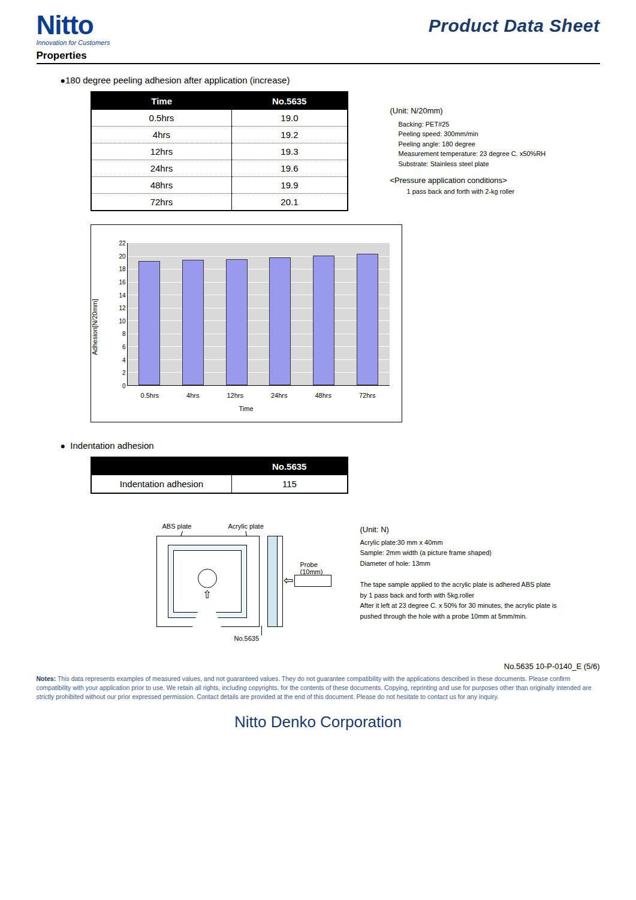Nitto
Innovation for Customers
Product Data Sheet
Properties
●180 degree peeling adhesion after application (increase)
| Time | No.5635 |
| --- | --- |
| 0.5hrs | 19.0 |
| 4hrs | 19.2 |
| 12hrs | 19.3 |
| 24hrs | 19.6 |
| 48hrs | 19.9 |
| 72hrs | 20.1 |
(Unit: N/20mm)
Backing: PET#25
Peeling speed: 300mm/min
Peeling angle: 180 degree
Measurement temperature: 23 degree C. x50%RH
Substrate: Stainless steel plate
<Pressure application conditions>
1 pass back and forth with 2-kg roller
Adhesion[N/20mm]
22 20 18 16 14 12 10 8 6 4 2 0
0.5hrs 4hrs 12hrs 24hrs 48hrs 72hrs
Time
● Indentation adhesion
| | No.5635 |
| --- | --- |
| Indentation adhesion | 115 |
ABS plate
Acrylic plate
⇧
⇦
Probe (10mm)
No.5635
(Unit: N)
Acrylic plate:30 mm x 40mm
Sample: 2mm width (a picture frame shaped)
Diameter of hole: 13mm
The tape sample applied to the acrylic plate is adhered ABS plate
by 1 pass back and forth with 5kg.roller
After it left at 23 degree C. x 50% for 30 minutes, the acrylic plate is
pushed through the hole with a probe 10mm at 5mm/min.
No.5635 10-P-0140_E (5/6)
Notes: This data represents examples of measured values, and not guaranteed values. They do not guarantee compatibility with the applications described in these documents. Please confirm compatibility with your application prior to use. We retain all rights, including copyrights, for the contents of these documents. Copying, reprinting and use for purposes other than originally intended are strictly prohibited without our prior expressed permission. Contact details are provided at the end of this document. Please do not hesitate to contact us for any inquiry.
Nitto Denko Corporation